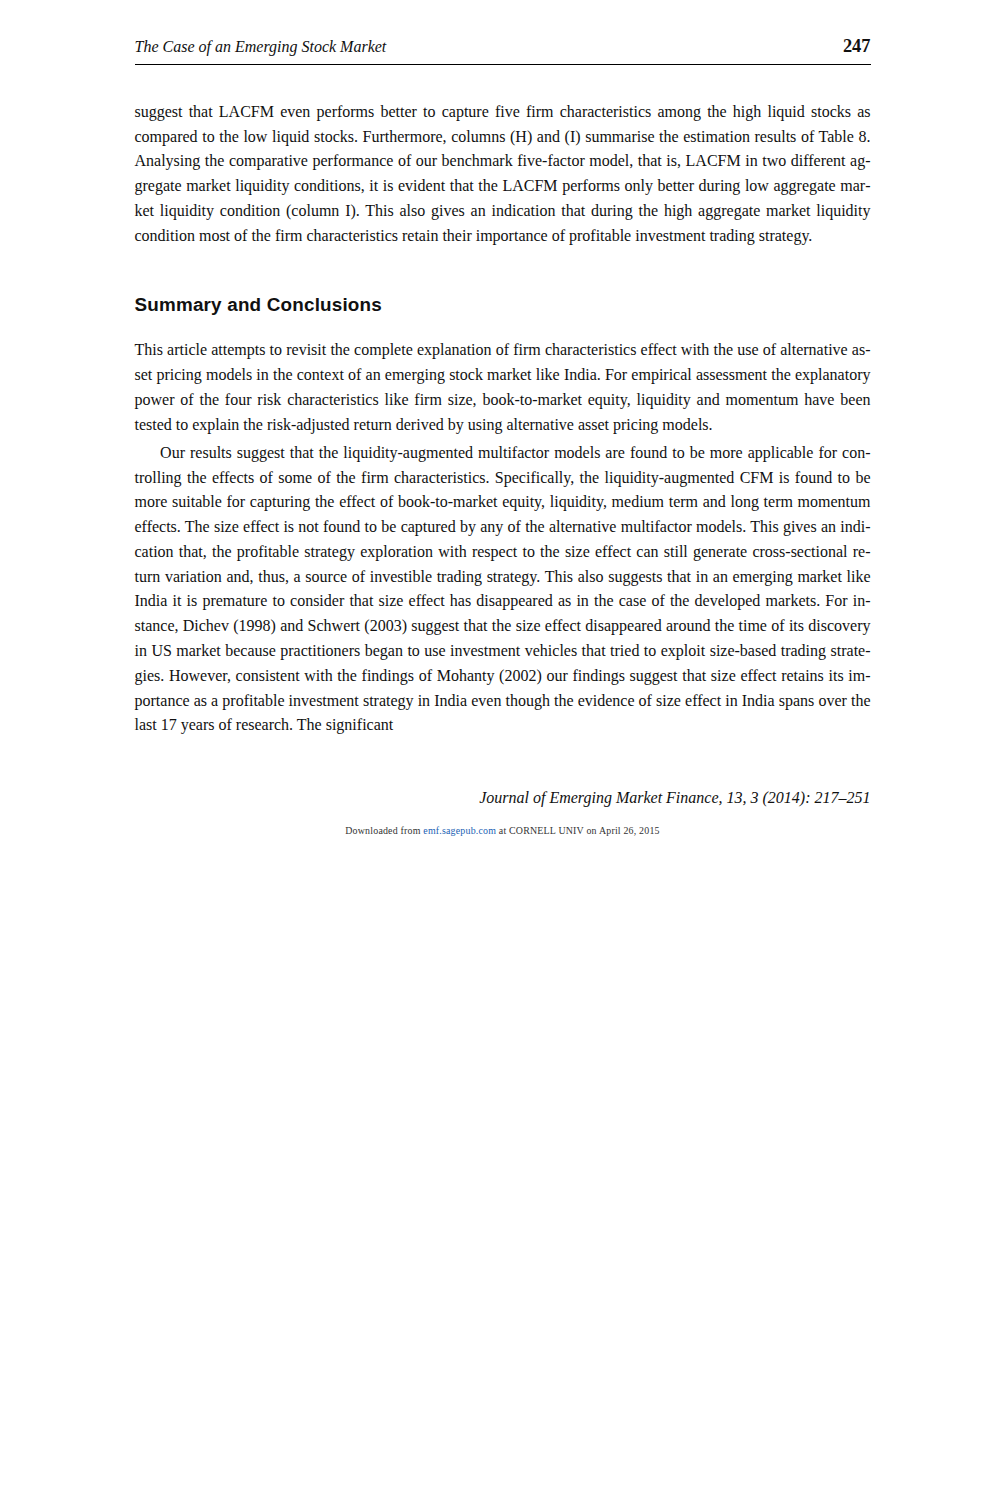The Case of an Emerging Stock Market 247
suggest that LACFM even performs better to capture five firm characteristics among the high liquid stocks as compared to the low liquid stocks. Furthermore, columns (H) and (I) summarise the estimation results of Table 8. Analysing the comparative performance of our benchmark five-factor model, that is, LACFM in two different aggregate market liquidity conditions, it is evident that the LACFM performs only better during low aggregate market liquidity condition (column I). This also gives an indication that during the high aggregate market liquidity condition most of the firm characteristics retain their importance of profitable investment trading strategy.
Summary and Conclusions
This article attempts to revisit the complete explanation of firm characteristics effect with the use of alternative asset pricing models in the context of an emerging stock market like India. For empirical assessment the explanatory power of the four risk characteristics like firm size, book-to-market equity, liquidity and momentum have been tested to explain the risk-adjusted return derived by using alternative asset pricing models.
Our results suggest that the liquidity-augmented multifactor models are found to be more applicable for controlling the effects of some of the firm characteristics. Specifically, the liquidity-augmented CFM is found to be more suitable for capturing the effect of book-to-market equity, liquidity, medium term and long term momentum effects. The size effect is not found to be captured by any of the alternative multifactor models. This gives an indication that, the profitable strategy exploration with respect to the size effect can still generate cross-sectional return variation and, thus, a source of investible trading strategy. This also suggests that in an emerging market like India it is premature to consider that size effect has disappeared as in the case of the developed markets. For instance, Dichev (1998) and Schwert (2003) suggest that the size effect disappeared around the time of its discovery in US market because practitioners began to use investment vehicles that tried to exploit size-based trading strategies. However, consistent with the findings of Mohanty (2002) our findings suggest that size effect retains its importance as a profitable investment strategy in India even though the evidence of size effect in India spans over the last 17 years of research. The significant
Journal of Emerging Market Finance, 13, 3 (2014): 217–251
Downloaded from emf.sagepub.com at CORNELL UNIV on April 26, 2015